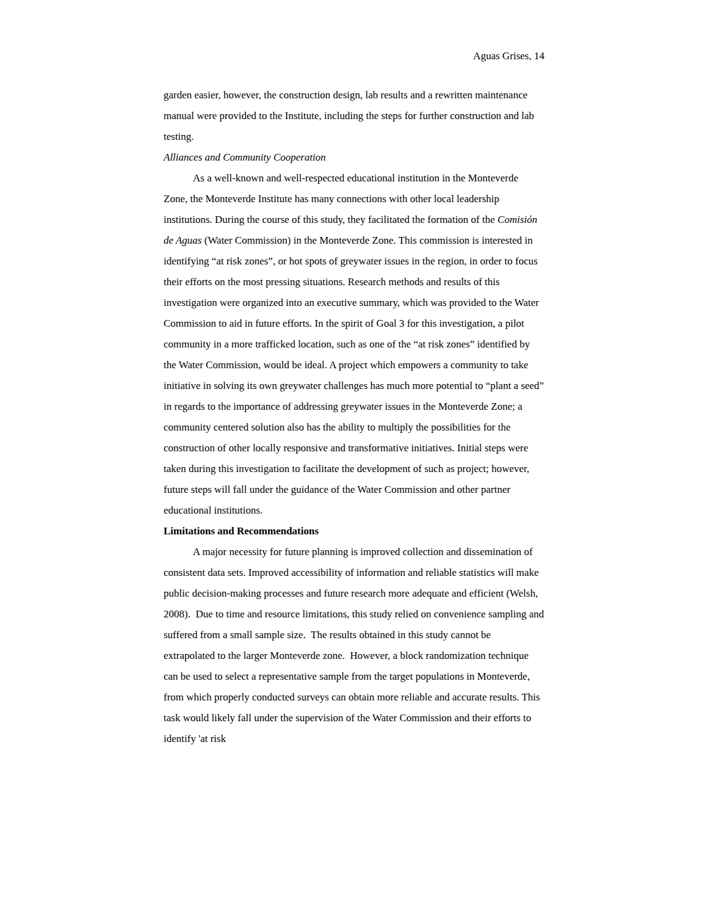Aguas Grises, 14
garden easier, however, the construction design, lab results and a rewritten maintenance manual were provided to the Institute, including the steps for further construction and lab testing.
Alliances and Community Cooperation
As a well-known and well-respected educational institution in the Monteverde Zone, the Monteverde Institute has many connections with other local leadership institutions. During the course of this study, they facilitated the formation of the Comisión de Aguas (Water Commission) in the Monteverde Zone. This commission is interested in identifying “at risk zones”, or hot spots of greywater issues in the region, in order to focus their efforts on the most pressing situations. Research methods and results of this investigation were organized into an executive summary, which was provided to the Water Commission to aid in future efforts. In the spirit of Goal 3 for this investigation, a pilot community in a more trafficked location, such as one of the “at risk zones” identified by the Water Commission, would be ideal. A project which empowers a community to take initiative in solving its own greywater challenges has much more potential to “plant a seed” in regards to the importance of addressing greywater issues in the Monteverde Zone; a community centered solution also has the ability to multiply the possibilities for the construction of other locally responsive and transformative initiatives. Initial steps were taken during this investigation to facilitate the development of such as project; however, future steps will fall under the guidance of the Water Commission and other partner educational institutions.
Limitations and Recommendations
A major necessity for future planning is improved collection and dissemination of consistent data sets. Improved accessibility of information and reliable statistics will make public decision-making processes and future research more adequate and efficient (Welsh, 2008). Due to time and resource limitations, this study relied on convenience sampling and suffered from a small sample size. The results obtained in this study cannot be extrapolated to the larger Monteverde zone. However, a block randomization technique can be used to select a representative sample from the target populations in Monteverde, from which properly conducted surveys can obtain more reliable and accurate results. This task would likely fall under the supervision of the Water Commission and their efforts to identify 'at risk